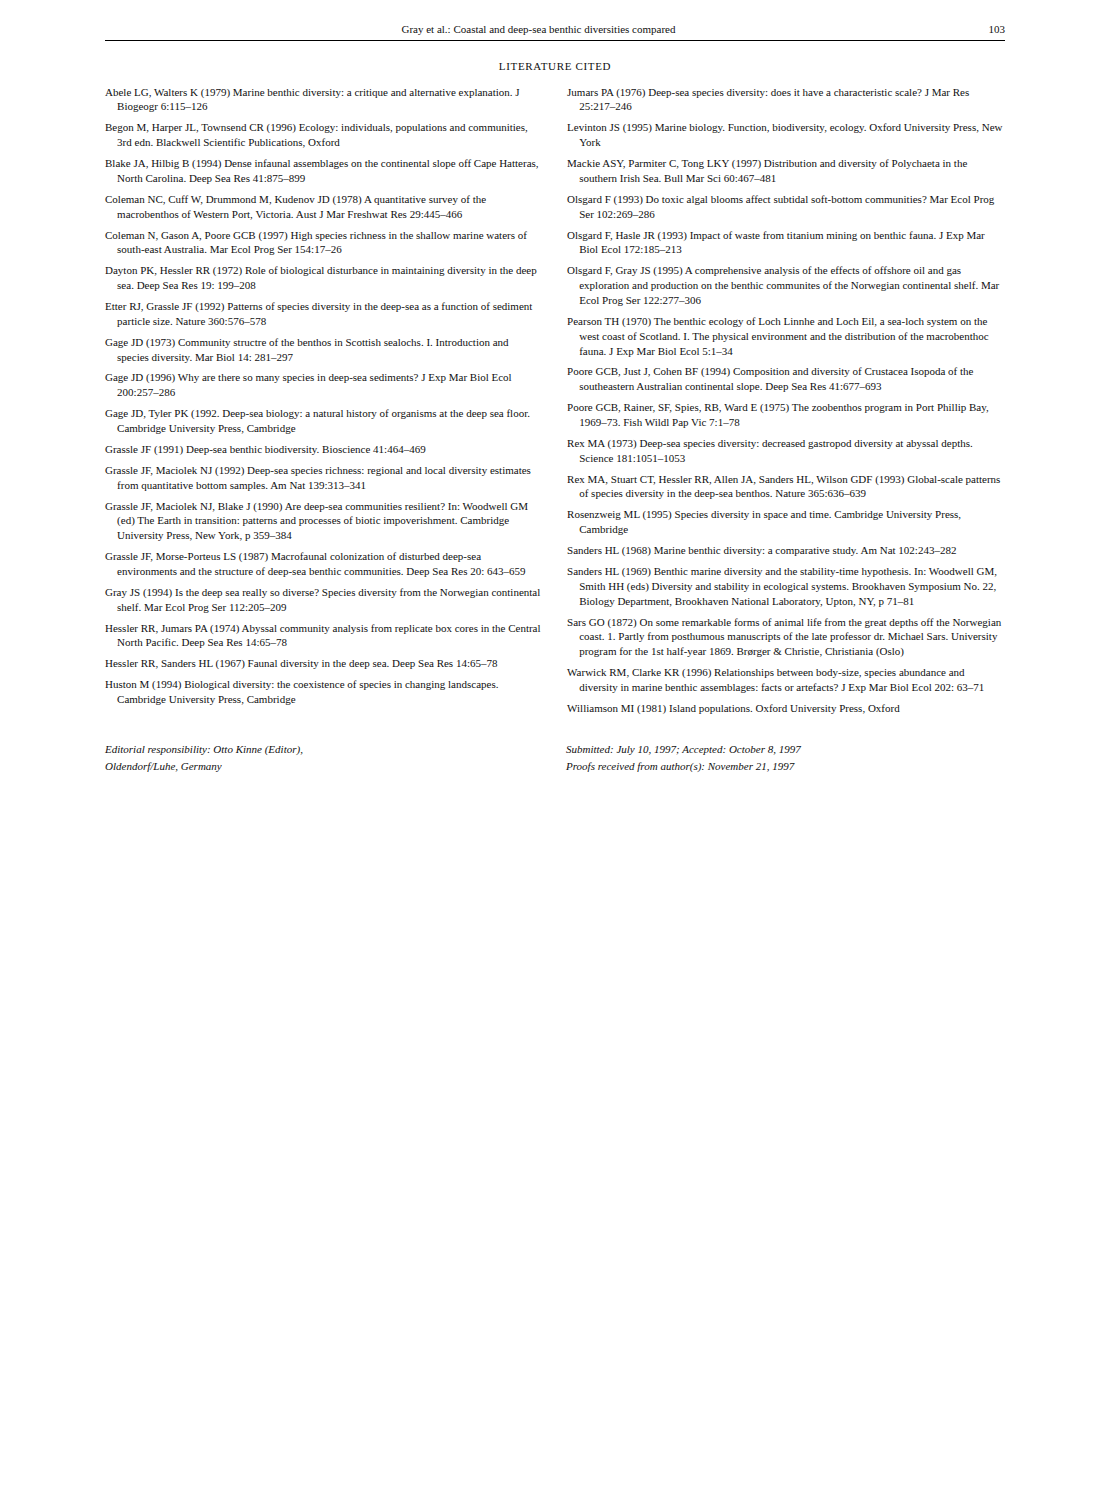Gray et al.: Coastal and deep-sea benthic diversities compared 103
LITERATURE CITED
Abele LG, Walters K (1979) Marine benthic diversity: a critique and alternative explanation. J Biogeogr 6:115–126
Begon M, Harper JL, Townsend CR (1996) Ecology: individuals, populations and communities, 3rd edn. Blackwell Scientific Publications, Oxford
Blake JA, Hilbig B (1994) Dense infaunal assemblages on the continental slope off Cape Hatteras, North Carolina. Deep Sea Res 41:875–899
Coleman NC, Cuff W, Drummond M, Kudenov JD (1978) A quantitative survey of the macrobenthos of Western Port, Victoria. Aust J Mar Freshwat Res 29:445–466
Coleman N, Gason A, Poore GCB (1997) High species richness in the shallow marine waters of south-east Australia. Mar Ecol Prog Ser 154:17–26
Dayton PK, Hessler RR (1972) Role of biological disturbance in maintaining diversity in the deep sea. Deep Sea Res 19: 199–208
Etter RJ, Grassle JF (1992) Patterns of species diversity in the deep-sea as a function of sediment particle size. Nature 360:576–578
Gage JD (1973) Community structre of the benthos in Scottish sealochs. I. Introduction and species diversity. Mar Biol 14: 281–297
Gage JD (1996) Why are there so many species in deep-sea sediments? J Exp Mar Biol Ecol 200:257–286
Gage JD, Tyler PK (1992. Deep-sea biology: a natural history of organisms at the deep sea floor. Cambridge University Press, Cambridge
Grassle JF (1991) Deep-sea benthic biodiversity. Bioscience 41:464–469
Grassle JF, Maciolek NJ (1992) Deep-sea species richness: regional and local diversity estimates from quantitative bottom samples. Am Nat 139:313–341
Grassle JF, Maciolek NJ, Blake J (1990) Are deep-sea communities resilient? In: Woodwell GM (ed) The Earth in transition: patterns and processes of biotic impoverishment. Cambridge University Press, New York, p 359–384
Grassle JF, Morse-Porteus LS (1987) Macrofaunal colonization of disturbed deep-sea environments and the structure of deep-sea benthic communities. Deep Sea Res 20: 643–659
Gray JS (1994) Is the deep sea really so diverse? Species diversity from the Norwegian continental shelf. Mar Ecol Prog Ser 112:205–209
Hessler RR, Jumars PA (1974) Abyssal community analysis from replicate box cores in the Central North Pacific. Deep Sea Res 14:65–78
Hessler RR, Sanders HL (1967) Faunal diversity in the deep sea. Deep Sea Res 14:65–78
Huston M (1994) Biological diversity: the coexistence of species in changing landscapes. Cambridge University Press, Cambridge
Jumars PA (1976) Deep-sea species diversity: does it have a characteristic scale? J Mar Res 25:217–246
Levinton JS (1995) Marine biology. Function, biodiversity, ecology. Oxford University Press, New York
Mackie ASY, Parmiter C, Tong LKY (1997) Distribution and diversity of Polychaeta in the southern Irish Sea. Bull Mar Sci 60:467–481
Olsgard F (1993) Do toxic algal blooms affect subtidal soft-bottom communities? Mar Ecol Prog Ser 102:269–286
Olsgard F, Hasle JR (1993) Impact of waste from titanium mining on benthic fauna. J Exp Mar Biol Ecol 172:185–213
Olsgard F, Gray JS (1995) A comprehensive analysis of the effects of offshore oil and gas exploration and production on the benthic communites of the Norwegian continental shelf. Mar Ecol Prog Ser 122:277–306
Pearson TH (1970) The benthic ecology of Loch Linnhe and Loch Eil, a sea-loch system on the west coast of Scotland. I. The physical environment and the distribution of the macrobenthoc fauna. J Exp Mar Biol Ecol 5:1–34
Poore GCB, Just J, Cohen BF (1994) Composition and diversity of Crustacea Isopoda of the southeastern Australian continental slope. Deep Sea Res 41:677–693
Poore GCB, Rainer, SF, Spies, RB, Ward E (1975) The zoobenthos program in Port Phillip Bay, 1969–73. Fish Wildl Pap Vic 7:1–78
Rex MA (1973) Deep-sea species diversity: decreased gastropod diversity at abyssal depths. Science 181:1051–1053
Rex MA, Stuart CT, Hessler RR, Allen JA, Sanders HL, Wilson GDF (1993) Global-scale patterns of species diversity in the deep-sea benthos. Nature 365:636–639
Rosenzweig ML (1995) Species diversity in space and time. Cambridge University Press, Cambridge
Sanders HL (1968) Marine benthic diversity: a comparative study. Am Nat 102:243–282
Sanders HL (1969) Benthic marine diversity and the stability-time hypothesis. In: Woodwell GM, Smith HH (eds) Diversity and stability in ecological systems. Brookhaven Symposium No. 22, Biology Department, Brookhaven National Laboratory, Upton, NY, p 71–81
Sars GO (1872) On some remarkable forms of animal life from the great depths off the Norwegian coast. 1. Partly from posthumous manuscripts of the late professor dr. Michael Sars. University program for the 1st half-year 1869. Brørger & Christie, Christiania (Oslo)
Warwick RM, Clarke KR (1996) Relationships between body-size, species abundance and diversity in marine benthic assemblages: facts or artefacts? J Exp Mar Biol Ecol 202: 63–71
Williamson MI (1981) Island populations. Oxford University Press, Oxford
Editorial responsibility: Otto Kinne (Editor),
Oldendorf/Luhe, Germany
Submitted: July 10, 1997; Accepted: October 8, 1997
Proofs received from author(s): November 21, 1997